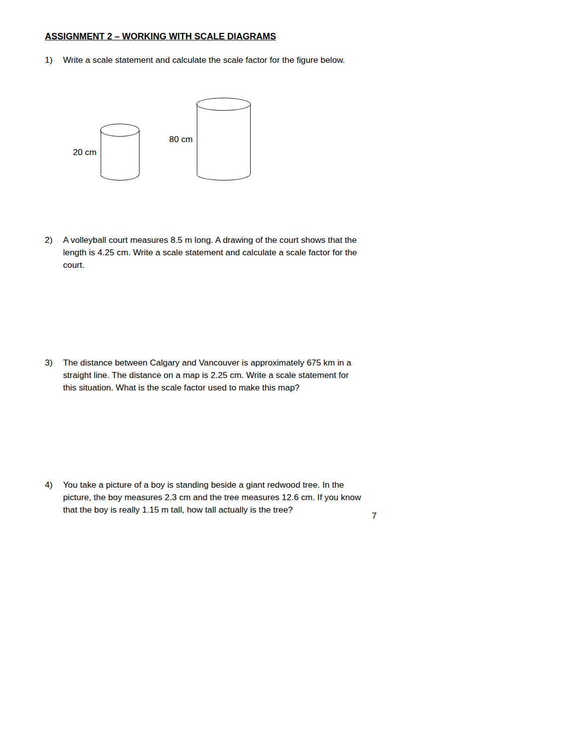ASSIGNMENT 2 – WORKING WITH SCALE DIAGRAMS
1) Write a scale statement and calculate the scale factor for the figure below.
20 cm
80 cm
2) A volleyball court measures 8.5 m long. A drawing of the court shows that the length is 4.25 cm. Write a scale statement and calculate a scale factor for the court.
3) The distance between Calgary and Vancouver is approximately 675 km in a straight line. The distance on a map is 2.25 cm. Write a scale statement for this situation. What is the scale factor used to make this map?
4) You take a picture of a boy is standing beside a giant redwood tree. In the picture, the boy measures 2.3 cm and the tree measures 12.6 cm. If you know that the boy is really 1.15 m tall, how tall actually is the tree?
7